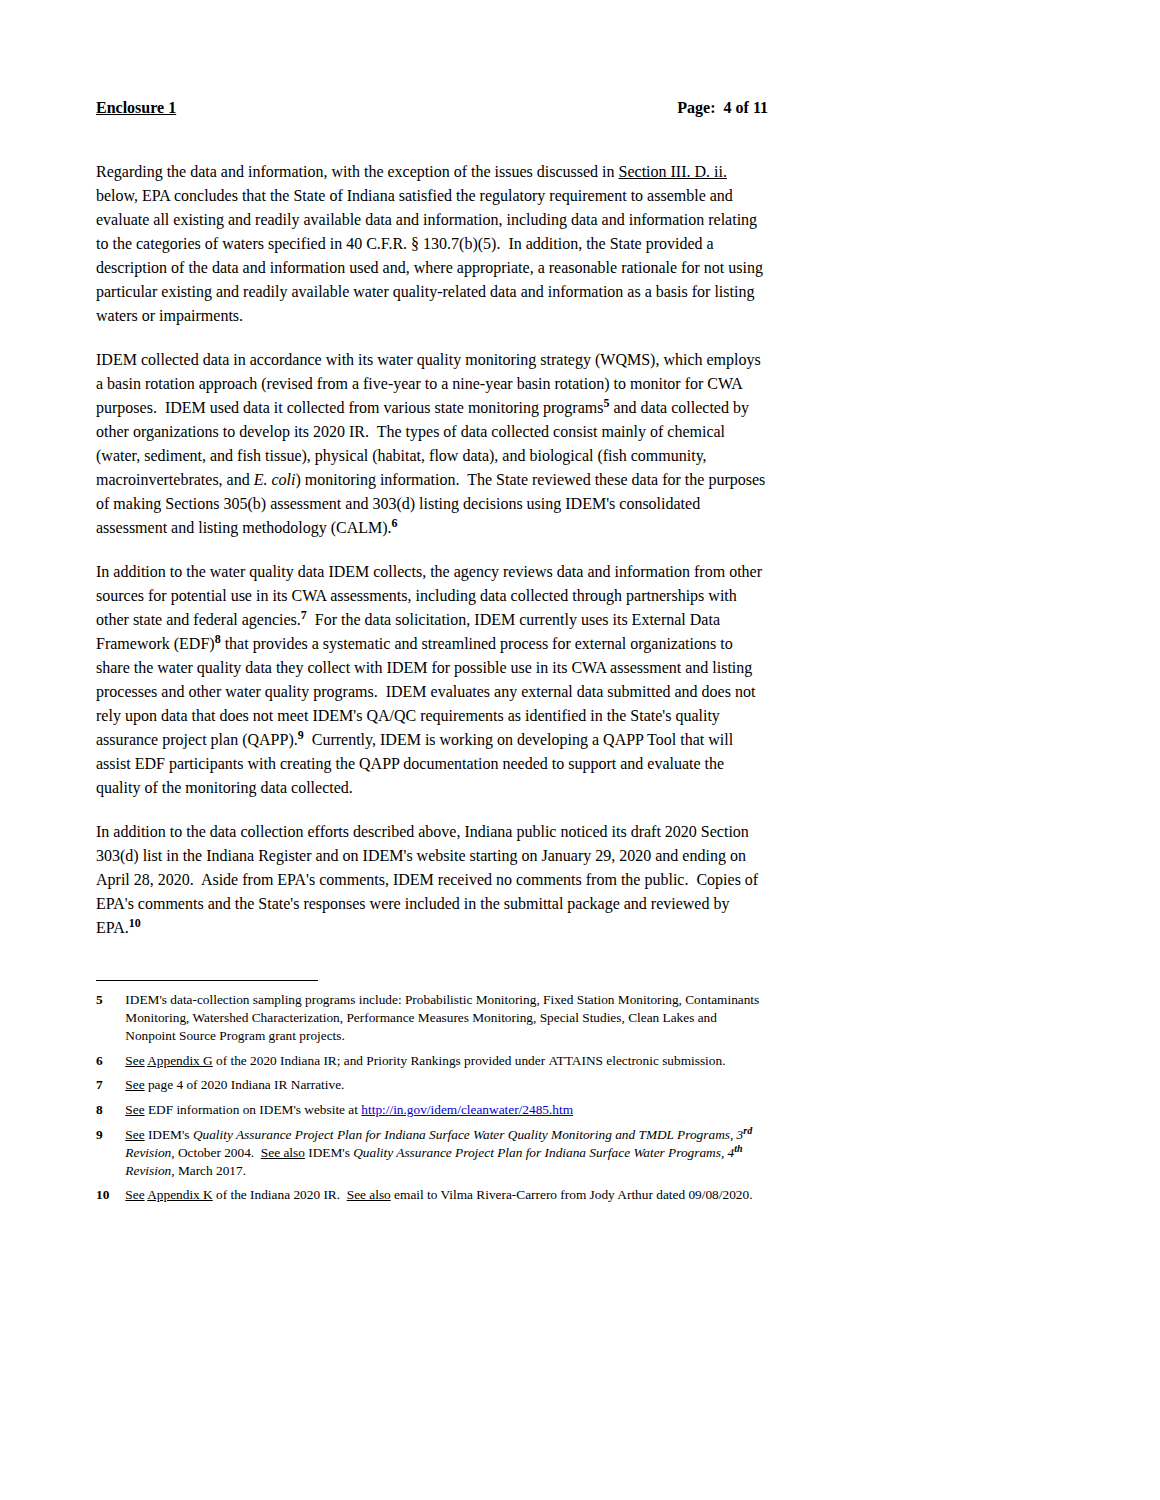Enclosure 1 Page: 4 of 11
Regarding the data and information, with the exception of the issues discussed in Section III. D. ii. below, EPA concludes that the State of Indiana satisfied the regulatory requirement to assemble and evaluate all existing and readily available data and information, including data and information relating to the categories of waters specified in 40 C.F.R. § 130.7(b)(5). In addition, the State provided a description of the data and information used and, where appropriate, a reasonable rationale for not using particular existing and readily available water quality-related data and information as a basis for listing waters or impairments.
IDEM collected data in accordance with its water quality monitoring strategy (WQMS), which employs a basin rotation approach (revised from a five-year to a nine-year basin rotation) to monitor for CWA purposes. IDEM used data it collected from various state monitoring programs5 and data collected by other organizations to develop its 2020 IR. The types of data collected consist mainly of chemical (water, sediment, and fish tissue), physical (habitat, flow data), and biological (fish community, macroinvertebrates, and E. coli) monitoring information. The State reviewed these data for the purposes of making Sections 305(b) assessment and 303(d) listing decisions using IDEM's consolidated assessment and listing methodology (CALM).6
In addition to the water quality data IDEM collects, the agency reviews data and information from other sources for potential use in its CWA assessments, including data collected through partnerships with other state and federal agencies.7 For the data solicitation, IDEM currently uses its External Data Framework (EDF)8 that provides a systematic and streamlined process for external organizations to share the water quality data they collect with IDEM for possible use in its CWA assessment and listing processes and other water quality programs. IDEM evaluates any external data submitted and does not rely upon data that does not meet IDEM's QA/QC requirements as identified in the State's quality assurance project plan (QAPP).9 Currently, IDEM is working on developing a QAPP Tool that will assist EDF participants with creating the QAPP documentation needed to support and evaluate the quality of the monitoring data collected.
In addition to the data collection efforts described above, Indiana public noticed its draft 2020 Section 303(d) list in the Indiana Register and on IDEM's website starting on January 29, 2020 and ending on April 28, 2020. Aside from EPA's comments, IDEM received no comments from the public. Copies of EPA's comments and the State's responses were included in the submittal package and reviewed by EPA.10
5
IDEM's data-collection sampling programs include: Probabilistic Monitoring, Fixed Station Monitoring, Contaminants Monitoring, Watershed Characterization, Performance Measures Monitoring, Special Studies, Clean Lakes and Nonpoint Source Program grant projects.
6
See Appendix G of the 2020 Indiana IR; and Priority Rankings provided under ATTAINS electronic submission.
7
See page 4 of 2020 Indiana IR Narrative.
8
See EDF information on IDEM's website at http://in.gov/idem/cleanwater/2485.htm
9
See IDEM's Quality Assurance Project Plan for Indiana Surface Water Quality Monitoring and TMDL Programs, 3rd Revision, October 2004. See also IDEM's Quality Assurance Project Plan for Indiana Surface Water Programs, 4th Revision, March 2017.
10
See Appendix K of the Indiana 2020 IR. See also email to Vilma Rivera-Carrero from Jody Arthur dated 09/08/2020.